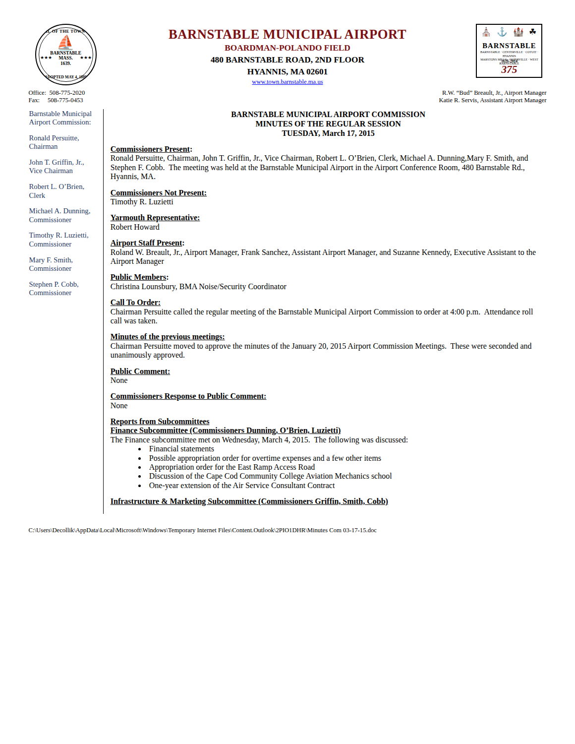| SEAL OF THE TOWN OF ⛵ BARNSTABLE MASS. 1639. ★★★ ★★★ ADOPTED MAY 4, 1889 | BARNSTABLE MUNICIPAL AIRPORT BOARDMAN-POLANDO FIELD 480 BARNSTABLE ROAD, 2ND FLOOR HYANNIS, MA 02601 www.town.barnstable.ma.us | ⛪ ⚓ 🏰 ☘ BARNSTABLE BARNSTABLE · CENTERVILLE · COTUIT · HYANNIS MARSTONS MILLS · OSTERVILLE · WEST BARNSTABLE 1639–2014 375 |
| Office: 508-775-2020 | R.W. “Bud” Breault, Jr., Airport Manager |
| Fax: 508-775-0453 | Katie R. Servis, Assistant Airport Manager |
| Barnstable Municipal Airport Commission: Ronald Persuitte, Chairman John T. Griffin, Jr., Vice Chairman Robert L. O’Brien, Clerk Michael A. Dunning, Commissioner Timothy R. Luzietti, Commissioner Mary F. Smith, Commissioner Stephen P. Cobb, Commissioner | BARNSTABLE MUNICIPAL AIRPORT COMMISSION MINUTES OF THE REGULAR SESSION TUESDAY, March 17, 2015 Commissioners Present : Ronald Persuitte, Chairman, John T. Griffin, Jr., Vice Chairman, Robert L. O’Brien, Clerk, Michael A. Dunning,Mary F. Smith, and Stephen F. Cobb. The meeting was held at the Barnstable Municipal Airport in the Airport Conference Room, 480 Barnstable Rd., Hyannis, MA. Commissioners Not Present: Timothy R. Luzietti Yarmouth Representative: Robert Howard Airport Staff Present : Roland W. Breault, Jr., Airport Manager, Frank Sanchez, Assistant Airport Manager, and Suzanne Kennedy, Executive Assistant to the Airport Manager Public Members : Christina Lounsbury, BMA Noise/Security Coordinator Call To Order: Chairman Persuitte called the regular meeting of the Barnstable Municipal Airport Commission to order at 4:00 p.m. Attendance roll call was taken. Minutes of the previous meetings: Chairman Persuitte moved to approve the minutes of the January 20, 2015 Airport Commission Meetings. These were seconded and unanimously approved. Public Comment: None Commissioners Response to Public Comment: None Reports from Subcommittees Finance Subcommittee (Commissioners Dunning, O’Brien, Luzietti) The Finance subcommittee met on Wednesday, March 4, 2015. The following was discussed: Financial statements Possible appropriation order for overtime expenses and a few other items Appropriation order for the East Ramp Access Road Discussion of the Cape Cod Community College Aviation Mechanics school One-year extension of the Air Service Consultant Contract Infrastructure & Marketing Subcommittee (Commissioners Griffin, Smith, Cobb) |
C:\Users\Decollik\AppData\Local\Microsoft\Windows\Temporary Internet Files\Content.Outlook\2PIO1DHR\Minutes Com 03-17-15.doc